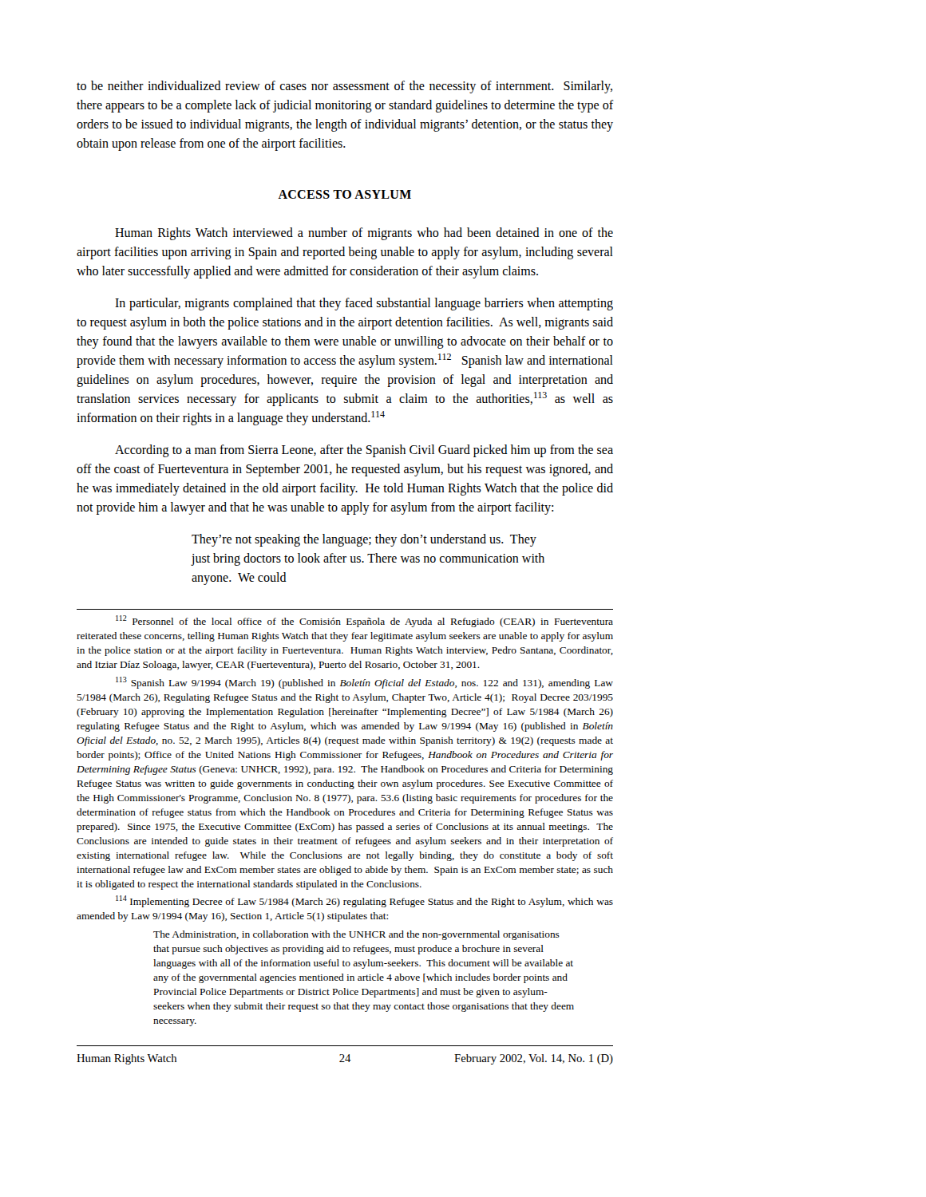to be neither individualized review of cases nor assessment of the necessity of internment. Similarly, there appears to be a complete lack of judicial monitoring or standard guidelines to determine the type of orders to be issued to individual migrants, the length of individual migrants’ detention, or the status they obtain upon release from one of the airport facilities.
ACCESS TO ASYLUM
Human Rights Watch interviewed a number of migrants who had been detained in one of the airport facilities upon arriving in Spain and reported being unable to apply for asylum, including several who later successfully applied and were admitted for consideration of their asylum claims.
In particular, migrants complained that they faced substantial language barriers when attempting to request asylum in both the police stations and in the airport detention facilities. As well, migrants said they found that the lawyers available to them were unable or unwilling to advocate on their behalf or to provide them with necessary information to access the asylum system.112 Spanish law and international guidelines on asylum procedures, however, require the provision of legal and interpretation and translation services necessary for applicants to submit a claim to the authorities,113 as well as information on their rights in a language they understand.114
According to a man from Sierra Leone, after the Spanish Civil Guard picked him up from the sea off the coast of Fuerteventura in September 2001, he requested asylum, but his request was ignored, and he was immediately detained in the old airport facility. He told Human Rights Watch that the police did not provide him a lawyer and that he was unable to apply for asylum from the airport facility:
They’re not speaking the language; they don’t understand us. They just bring doctors to look after us. There was no communication with anyone. We could
112 Personnel of the local office of the Comisión Española de Ayuda al Refugiado (CEAR) in Fuerteventura reiterated these concerns, telling Human Rights Watch that they fear legitimate asylum seekers are unable to apply for asylum in the police station or at the airport facility in Fuerteventura. Human Rights Watch interview, Pedro Santana, Coordinator, and Itziar Díaz Soloaga, lawyer, CEAR (Fuerteventura), Puerto del Rosario, October 31, 2001.
113 Spanish Law 9/1994 (March 19) (published in Boletín Oficial del Estado, nos. 122 and 131), amending Law 5/1984 (March 26), Regulating Refugee Status and the Right to Asylum, Chapter Two, Article 4(1); Royal Decree 203/1995 (February 10) approving the Implementation Regulation [hereinafter “Implementing Decree”] of Law 5/1984 (March 26) regulating Refugee Status and the Right to Asylum, which was amended by Law 9/1994 (May 16) (published in Boletín Oficial del Estado, no. 52, 2 March 1995), Articles 8(4) (request made within Spanish territory) & 19(2) (requests made at border points); Office of the United Nations High Commissioner for Refugees, Handbook on Procedures and Criteria for Determining Refugee Status (Geneva: UNHCR, 1992), para. 192. The Handbook on Procedures and Criteria for Determining Refugee Status was written to guide governments in conducting their own asylum procedures. See Executive Committee of the High Commissioner's Programme, Conclusion No. 8 (1977), para. 53.6 (listing basic requirements for procedures for the determination of refugee status from which the Handbook on Procedures and Criteria for Determining Refugee Status was prepared). Since 1975, the Executive Committee (ExCom) has passed a series of Conclusions at its annual meetings. The Conclusions are intended to guide states in their treatment of refugees and asylum seekers and in their interpretation of existing international refugee law. While the Conclusions are not legally binding, they do constitute a body of soft international refugee law and ExCom member states are obliged to abide by them. Spain is an ExCom member state; as such it is obligated to respect the international standards stipulated in the Conclusions.
114 Implementing Decree of Law 5/1984 (March 26) regulating Refugee Status and the Right to Asylum, which was amended by Law 9/1994 (May 16), Section 1, Article 5(1) stipulates that:
The Administration, in collaboration with the UNHCR and the non-governmental organisations that pursue such objectives as providing aid to refugees, must produce a brochure in several languages with all of the information useful to asylum-seekers. This document will be available at any of the governmental agencies mentioned in article 4 above [which includes border points and Provincial Police Departments or District Police Departments] and must be given to asylum-seekers when they submit their request so that they may contact those organisations that they deem necessary.
Human Rights Watch 24 February 2002, Vol. 14, No. 1 (D)